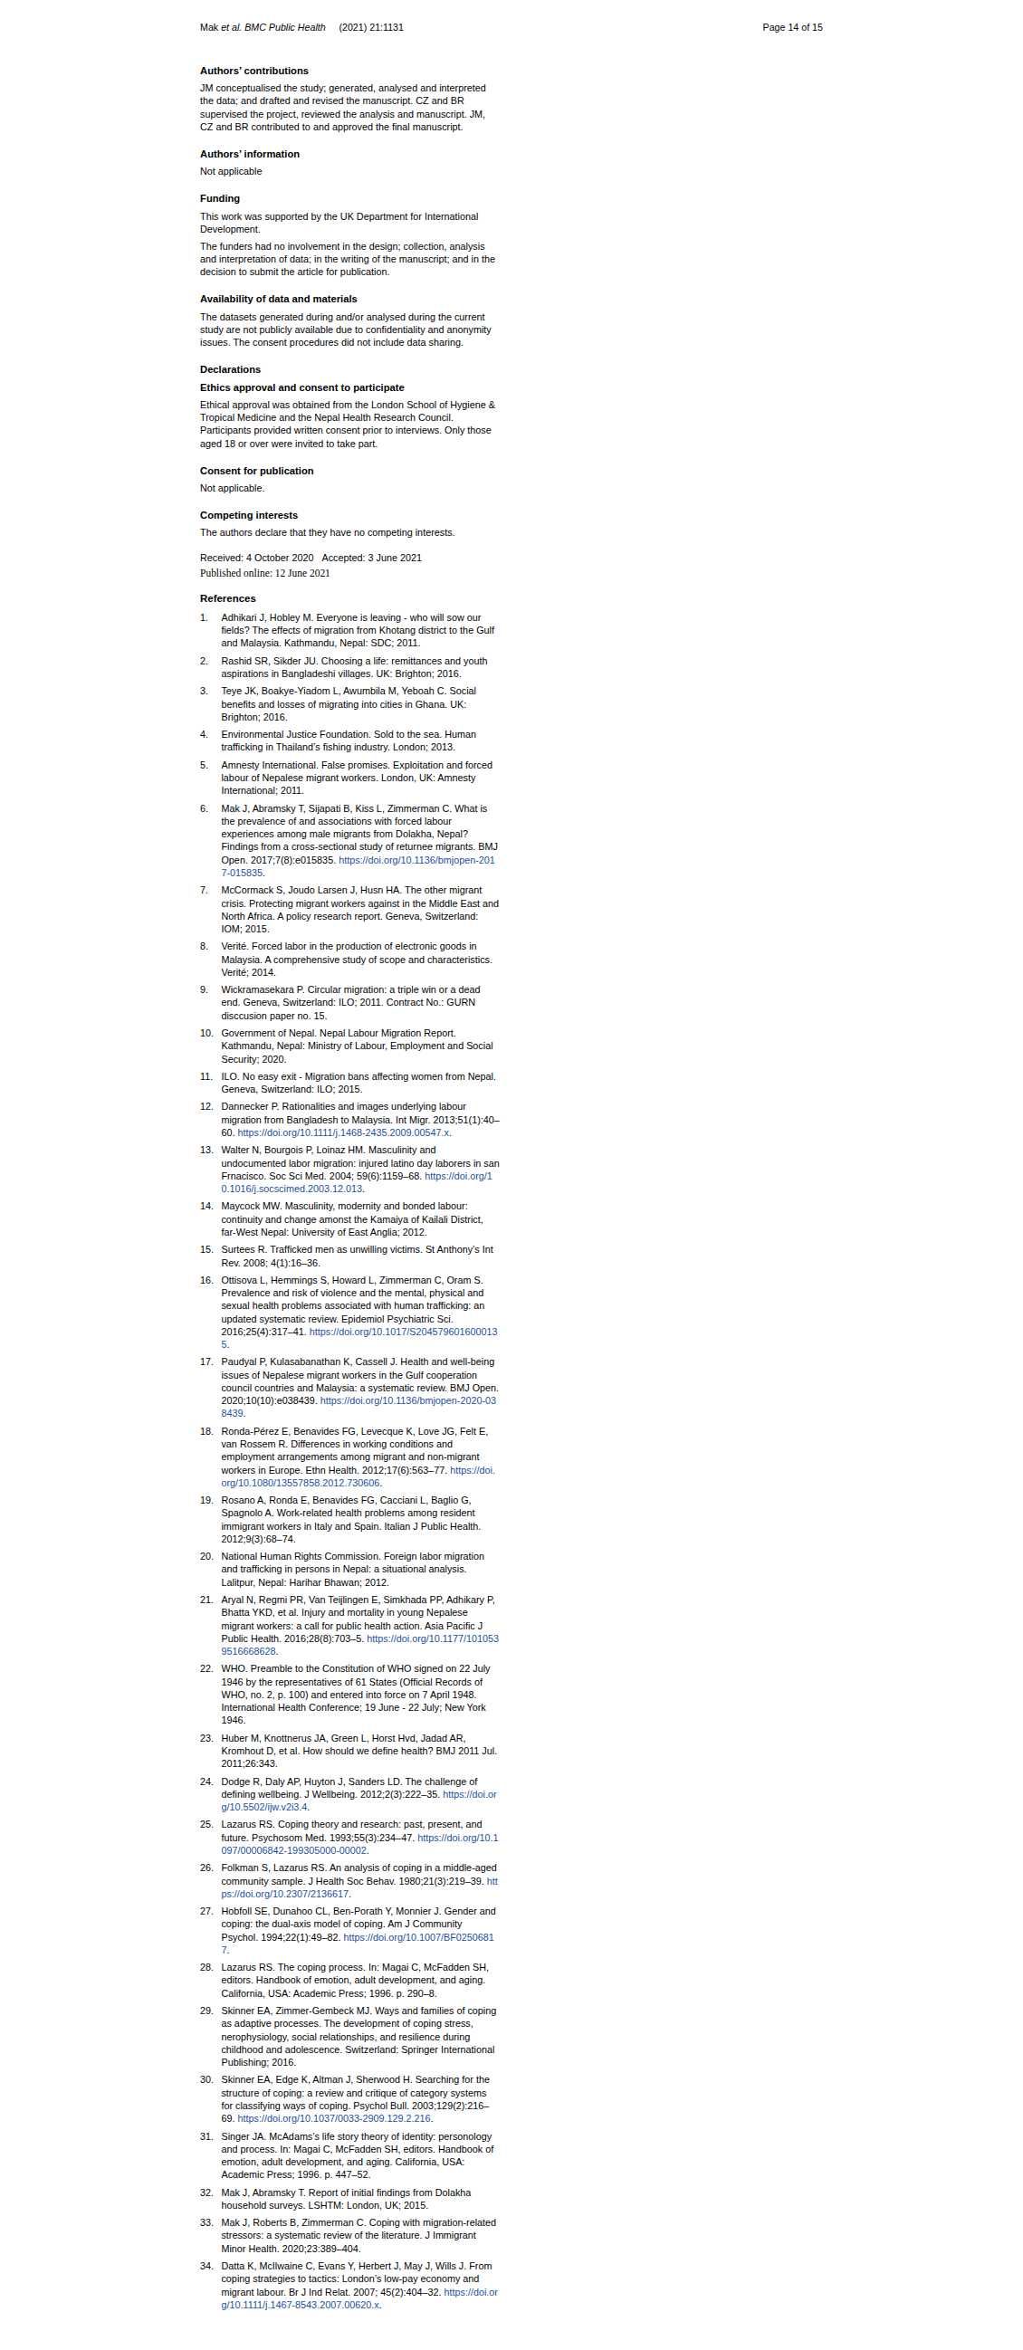Mak et al. BMC Public Health (2021) 21:1131
Page 14 of 15
Authors’ contributions
JM conceptualised the study; generated, analysed and interpreted the data; and drafted and revised the manuscript. CZ and BR supervised the project, reviewed the analysis and manuscript. JM, CZ and BR contributed to and approved the final manuscript.
Authors’ information
Not applicable
Funding
This work was supported by the UK Department for International Development.
The funders had no involvement in the design; collection, analysis and interpretation of data; in the writing of the manuscript; and in the decision to submit the article for publication.
Availability of data and materials
The datasets generated during and/or analysed during the current study are not publicly available due to confidentiality and anonymity issues. The consent procedures did not include data sharing.
Declarations
Ethics approval and consent to participate
Ethical approval was obtained from the London School of Hygiene & Tropical Medicine and the Nepal Health Research Council. Participants provided written consent prior to interviews. Only those aged 18 or over were invited to take part.
Consent for publication
Not applicable.
Competing interests
The authors declare that they have no competing interests.
Received: 4 October 2020 Accepted: 3 June 2021
Published online: 12 June 2021
References
Adhikari J, Hobley M. Everyone is leaving - who will sow our fields? The effects of migration from Khotang district to the Gulf and Malaysia. Kathmandu, Nepal: SDC; 2011.
Rashid SR, Sikder JU. Choosing a life: remittances and youth aspirations in Bangladeshi villages. UK: Brighton; 2016.
Teye JK, Boakye-Yiadom L, Awumbila M, Yeboah C. Social benefits and losses of migrating into cities in Ghana. UK: Brighton; 2016.
Environmental Justice Foundation. Sold to the sea. Human trafficking in Thailand’s fishing industry. London; 2013.
Amnesty International. False promises. Exploitation and forced labour of Nepalese migrant workers. London, UK: Amnesty International; 2011.
Mak J, Abramsky T, Sijapati B, Kiss L, Zimmerman C. What is the prevalence of and associations with forced labour experiences among male migrants from Dolakha, Nepal? Findings from a cross-sectional study of returnee migrants. BMJ Open. 2017;7(8):e015835. https://doi.org/10.1136/bmjopen-2017-015835.
McCormack S, Joudo Larsen J, Husn HA. The other migrant crisis. Protecting migrant workers against in the Middle East and North Africa. A policy research report. Geneva, Switzerland: IOM; 2015.
Verité. Forced labor in the production of electronic goods in Malaysia. A comprehensive study of scope and characteristics. Verité; 2014.
Wickramasekara P. Circular migration: a triple win or a dead end. Geneva, Switzerland: ILO; 2011. Contract No.: GURN disccusion paper no. 15.
Government of Nepal. Nepal Labour Migration Report. Kathmandu, Nepal: Ministry of Labour, Employment and Social Security; 2020.
ILO. No easy exit - Migration bans affecting women from Nepal. Geneva, Switzerland: ILO; 2015.
Dannecker P. Rationalities and images underlying labour migration from Bangladesh to Malaysia. Int Migr. 2013;51(1):40–60. https://doi.org/10.1111/j.1468-2435.2009.00547.x.
Walter N, Bourgois P, Loinaz HM. Masculinity and undocumented labor migration: injured latino day laborers in san Frnacisco. Soc Sci Med. 2004; 59(6):1159–68. https://doi.org/10.1016/j.socscimed.2003.12.013.
Maycock MW. Masculinity, modernity and bonded labour: continuity and change amonst the Kamaiya of Kailali District, far-West Nepal: University of East Anglia; 2012.
Surtees R. Trafficked men as unwilling victims. St Anthony’s Int Rev. 2008; 4(1):16–36.
Ottisova L, Hemmings S, Howard L, Zimmerman C, Oram S. Prevalence and risk of violence and the mental, physical and sexual health problems associated with human trafficking: an updated systematic review. Epidemiol Psychiatric Sci. 2016;25(4):317–41. https://doi.org/10.1017/S2045796016000135.
Paudyal P, Kulasabanathan K, Cassell J. Health and well-being issues of Nepalese migrant workers in the Gulf cooperation council countries and Malaysia: a systematic review. BMJ Open. 2020;10(10):e038439. https://doi.org/10.1136/bmjopen-2020-038439.
Ronda-Pérez E, Benavides FG, Levecque K, Love JG, Felt E, van Rossem R. Differences in working conditions and employment arrangements among migrant and non-migrant workers in Europe. Ethn Health. 2012;17(6):563–77. https://doi.org/10.1080/13557858.2012.730606.
Rosano A, Ronda E, Benavides FG, Cacciani L, Baglio G, Spagnolo A. Work-related health problems among resident immigrant workers in Italy and Spain. Italian J Public Health. 2012;9(3):68–74.
National Human Rights Commission. Foreign labor migration and trafficking in persons in Nepal: a situational analysis. Lalitpur, Nepal: Harihar Bhawan; 2012.
Aryal N, Regmi PR, Van Teijlingen E, Simkhada PP, Adhikary P, Bhatta YKD, et al. Injury and mortality in young Nepalese migrant workers: a call for public health action. Asia Pacific J Public Health. 2016;28(8):703–5. https://doi.org/10.1177/1010539516668628.
WHO. Preamble to the Constitution of WHO signed on 22 July 1946 by the representatives of 61 States (Official Records of WHO, no. 2, p. 100) and entered into force on 7 April 1948. International Health Conference; 19 June - 22 July; New York 1946.
Huber M, Knottnerus JA, Green L, Horst Hvd, Jadad AR, Kromhout D, et al. How should we define health? BMJ 2011 Jul. 2011;26:343.
Dodge R, Daly AP, Huyton J, Sanders LD. The challenge of defining wellbeing. J Wellbeing. 2012;2(3):222–35. https://doi.org/10.5502/ijw.v2i3.4.
Lazarus RS. Coping theory and research: past, present, and future. Psychosom Med. 1993;55(3):234–47. https://doi.org/10.1097/00006842-199305000-00002.
Folkman S, Lazarus RS. An analysis of coping in a middle-aged community sample. J Health Soc Behav. 1980;21(3):219–39. https://doi.org/10.2307/2136617.
Hobfoll SE, Dunahoo CL, Ben-Porath Y, Monnier J. Gender and coping: the dual-axis model of coping. Am J Community Psychol. 1994;22(1):49–82. https://doi.org/10.1007/BF02506817.
Lazarus RS. The coping process. In: Magai C, McFadden SH, editors. Handbook of emotion, adult development, and aging. California, USA: Academic Press; 1996. p. 290–8.
Skinner EA, Zimmer-Gembeck MJ. Ways and families of coping as adaptive processes. The development of coping stress, nerophysiology, social relationships, and resilience during childhood and adolescence. Switzerland: Springer International Publishing; 2016.
Skinner EA, Edge K, Altman J, Sherwood H. Searching for the structure of coping: a review and critique of category systems for classifying ways of coping. Psychol Bull. 2003;129(2):216–69. https://doi.org/10.1037/0033-2909.129.2.216.
Singer JA. McAdams’s life story theory of identity: personology and process. In: Magai C, McFadden SH, editors. Handbook of emotion, adult development, and aging. California, USA: Academic Press; 1996. p. 447–52.
Mak J, Abramsky T. Report of initial findings from Dolakha household surveys. LSHTM: London, UK; 2015.
Mak J, Roberts B, Zimmerman C. Coping with migration-related stressors: a systematic review of the literature. J Immigrant Minor Health. 2020;23:389–404.
Datta K, McIlwaine C, Evans Y, Herbert J, May J, Wills J. From coping strategies to tactics: London’s low-pay economy and migrant labour. Br J Ind Relat. 2007; 45(2):404–32. https://doi.org/10.1111/j.1467-8543.2007.00620.x.